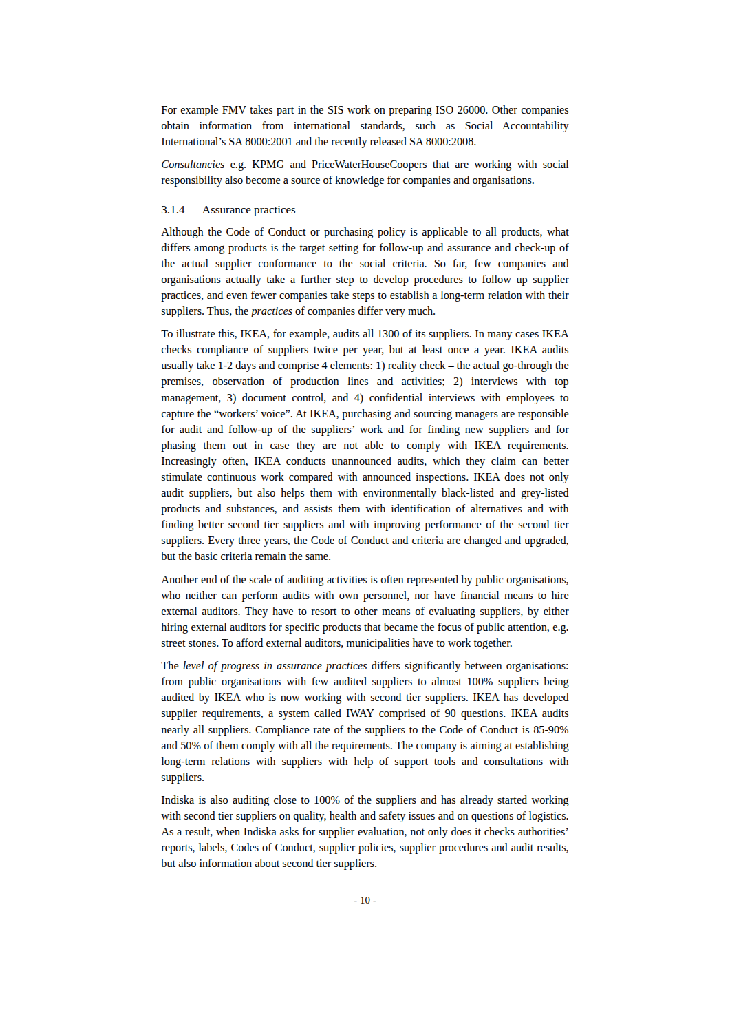For example FMV takes part in the SIS work on preparing ISO 26000. Other companies obtain information from international standards, such as Social Accountability International’s SA 8000:2001 and the recently released SA 8000:2008.
Consultancies e.g. KPMG and PriceWaterHouseCoopers that are working with social responsibility also become a source of knowledge for companies and organisations.
3.1.4 Assurance practices
Although the Code of Conduct or purchasing policy is applicable to all products, what differs among products is the target setting for follow-up and assurance and check-up of the actual supplier conformance to the social criteria. So far, few companies and organisations actually take a further step to develop procedures to follow up supplier practices, and even fewer companies take steps to establish a long-term relation with their suppliers. Thus, the practices of companies differ very much.
To illustrate this, IKEA, for example, audits all 1300 of its suppliers. In many cases IKEA checks compliance of suppliers twice per year, but at least once a year. IKEA audits usually take 1-2 days and comprise 4 elements: 1) reality check – the actual go-through the premises, observation of production lines and activities; 2) interviews with top management, 3) document control, and 4) confidential interviews with employees to capture the “workers’ voice”. At IKEA, purchasing and sourcing managers are responsible for audit and follow-up of the suppliers’ work and for finding new suppliers and for phasing them out in case they are not able to comply with IKEA requirements. Increasingly often, IKEA conducts unannounced audits, which they claim can better stimulate continuous work compared with announced inspections. IKEA does not only audit suppliers, but also helps them with environmentally black-listed and grey-listed products and substances, and assists them with identification of alternatives and with finding better second tier suppliers and with improving performance of the second tier suppliers. Every three years, the Code of Conduct and criteria are changed and upgraded, but the basic criteria remain the same.
Another end of the scale of auditing activities is often represented by public organisations, who neither can perform audits with own personnel, nor have financial means to hire external auditors. They have to resort to other means of evaluating suppliers, by either hiring external auditors for specific products that became the focus of public attention, e.g. street stones. To afford external auditors, municipalities have to work together.
The level of progress in assurance practices differs significantly between organisations: from public organisations with few audited suppliers to almost 100% suppliers being audited by IKEA who is now working with second tier suppliers. IKEA has developed supplier requirements, a system called IWAY comprised of 90 questions. IKEA audits nearly all suppliers. Compliance rate of the suppliers to the Code of Conduct is 85-90% and 50% of them comply with all the requirements. The company is aiming at establishing long-term relations with suppliers with help of support tools and consultations with suppliers.
Indiska is also auditing close to 100% of the suppliers and has already started working with second tier suppliers on quality, health and safety issues and on questions of logistics. As a result, when Indiska asks for supplier evaluation, not only does it checks authorities’ reports, labels, Codes of Conduct, supplier policies, supplier procedures and audit results, but also information about second tier suppliers.
- 10 -